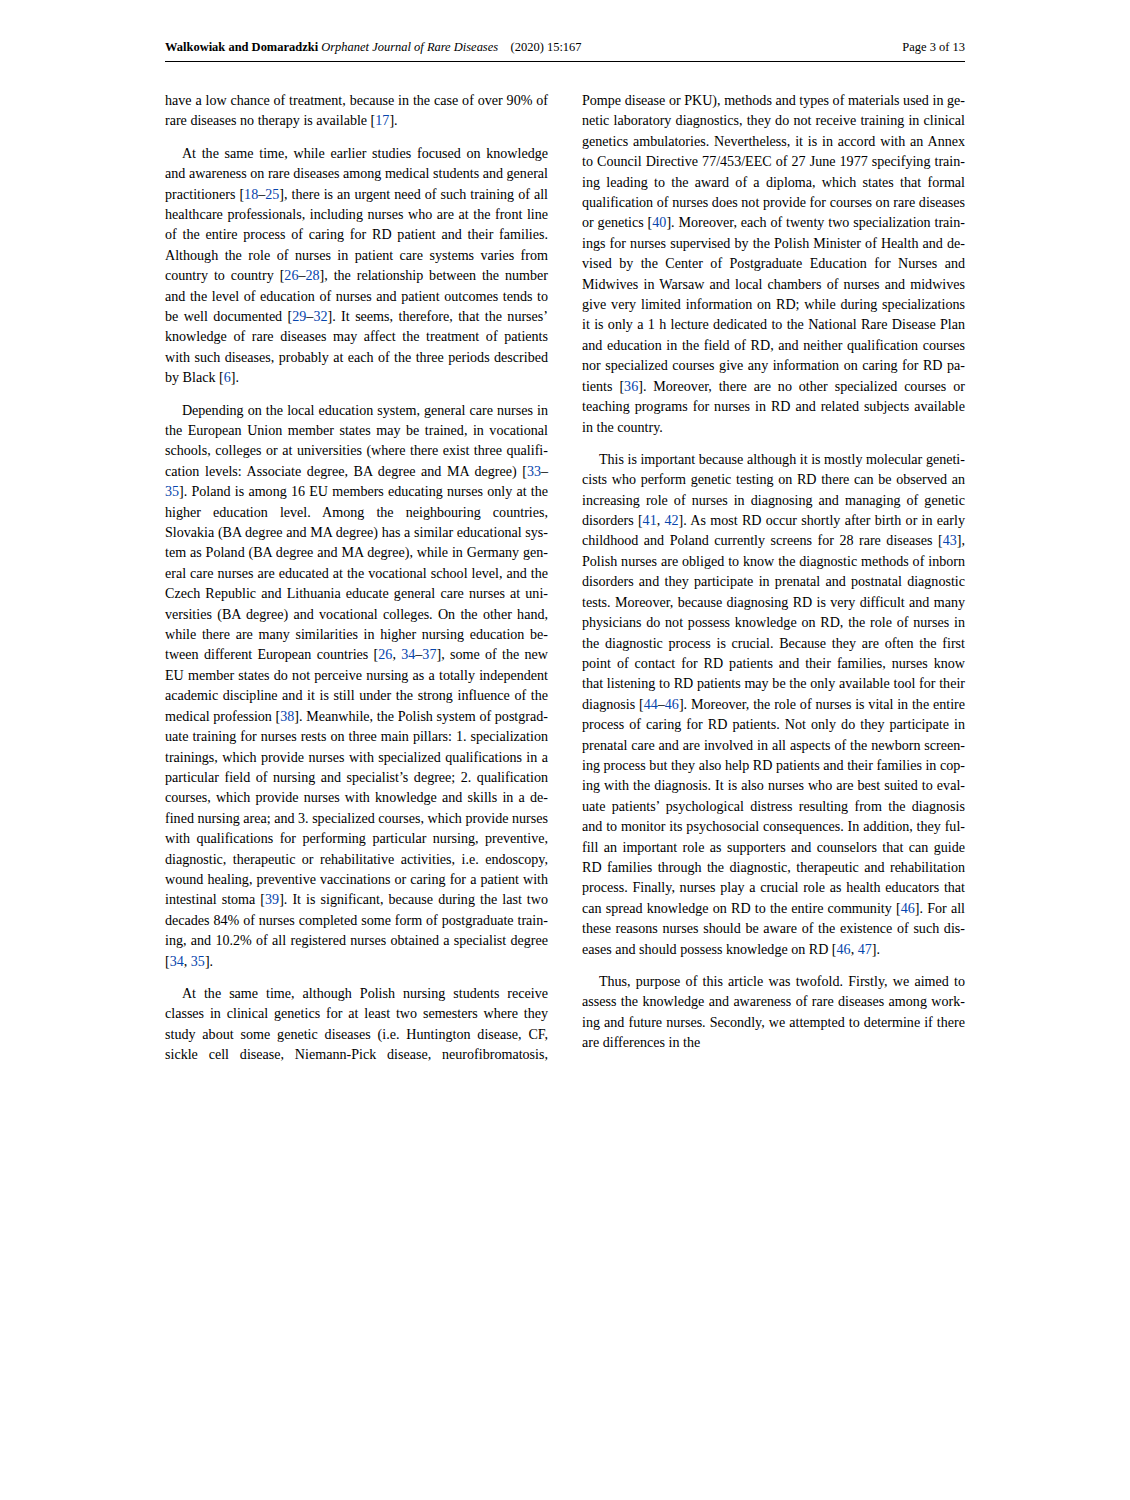Walkowiak and Domaradzki Orphanet Journal of Rare Diseases (2020) 15:167
Page 3 of 13
have a low chance of treatment, because in the case of over 90% of rare diseases no therapy is available [17].
At the same time, while earlier studies focused on knowledge and awareness on rare diseases among medical students and general practitioners [18–25], there is an urgent need of such training of all healthcare professionals, including nurses who are at the front line of the entire process of caring for RD patient and their families. Although the role of nurses in patient care systems varies from country to country [26–28], the relationship between the number and the level of education of nurses and patient outcomes tends to be well documented [29–32]. It seems, therefore, that the nurses’ knowledge of rare diseases may affect the treatment of patients with such diseases, probably at each of the three periods described by Black [6].
Depending on the local education system, general care nurses in the European Union member states may be trained, in vocational schools, colleges or at universities (where there exist three qualification levels: Associate degree, BA degree and MA degree) [33–35]. Poland is among 16 EU members educating nurses only at the higher education level. Among the neighbouring countries, Slovakia (BA degree and MA degree) has a similar educational system as Poland (BA degree and MA degree), while in Germany general care nurses are educated at the vocational school level, and the Czech Republic and Lithuania educate general care nurses at universities (BA degree) and vocational colleges. On the other hand, while there are many similarities in higher nursing education between different European countries [26, 34–37], some of the new EU member states do not perceive nursing as a totally independent academic discipline and it is still under the strong influence of the medical profession [38]. Meanwhile, the Polish system of postgraduate training for nurses rests on three main pillars: 1. specialization trainings, which provide nurses with specialized qualifications in a particular field of nursing and specialist’s degree; 2. qualification courses, which provide nurses with knowledge and skills in a defined nursing area; and 3. specialized courses, which provide nurses with qualifications for performing particular nursing, preventive, diagnostic, therapeutic or rehabilitative activities, i.e. endoscopy, wound healing, preventive vaccinations or caring for a patient with intestinal stoma [39]. It is significant, because during the last two decades 84% of nurses completed some form of postgraduate training, and 10.2% of all registered nurses obtained a specialist degree [34, 35].
At the same time, although Polish nursing students receive classes in clinical genetics for at least two semesters where they study about some genetic diseases (i.e. Huntington disease, CF, sickle cell disease, Niemann-Pick disease, neurofibromatosis, Pompe disease or PKU), methods and types of materials used in genetic laboratory diagnostics, they do not receive training in clinical genetics ambulatories. Nevertheless, it is in accord with an Annex to Council Directive 77/453/EEC of 27 June 1977 specifying training leading to the award of a diploma, which states that formal qualification of nurses does not provide for courses on rare diseases or genetics [40]. Moreover, each of twenty two specialization trainings for nurses supervised by the Polish Minister of Health and devised by the Center of Postgraduate Education for Nurses and Midwives in Warsaw and local chambers of nurses and midwives give very limited information on RD; while during specializations it is only a 1 h lecture dedicated to the National Rare Disease Plan and education in the field of RD, and neither qualification courses nor specialized courses give any information on caring for RD patients [36]. Moreover, there are no other specialized courses or teaching programs for nurses in RD and related subjects available in the country.
This is important because although it is mostly molecular geneticists who perform genetic testing on RD there can be observed an increasing role of nurses in diagnosing and managing of genetic disorders [41, 42]. As most RD occur shortly after birth or in early childhood and Poland currently screens for 28 rare diseases [43], Polish nurses are obliged to know the diagnostic methods of inborn disorders and they participate in prenatal and postnatal diagnostic tests. Moreover, because diagnosing RD is very difficult and many physicians do not possess knowledge on RD, the role of nurses in the diagnostic process is crucial. Because they are often the first point of contact for RD patients and their families, nurses know that listening to RD patients may be the only available tool for their diagnosis [44–46]. Moreover, the role of nurses is vital in the entire process of caring for RD patients. Not only do they participate in prenatal care and are involved in all aspects of the newborn screening process but they also help RD patients and their families in coping with the diagnosis. It is also nurses who are best suited to evaluate patients’ psychological distress resulting from the diagnosis and to monitor its psychosocial consequences. In addition, they fulfill an important role as supporters and counselors that can guide RD families through the diagnostic, therapeutic and rehabilitation process. Finally, nurses play a crucial role as health educators that can spread knowledge on RD to the entire community [46]. For all these reasons nurses should be aware of the existence of such diseases and should possess knowledge on RD [46, 47].
Thus, purpose of this article was twofold. Firstly, we aimed to assess the knowledge and awareness of rare diseases among working and future nurses. Secondly, we attempted to determine if there are differences in the